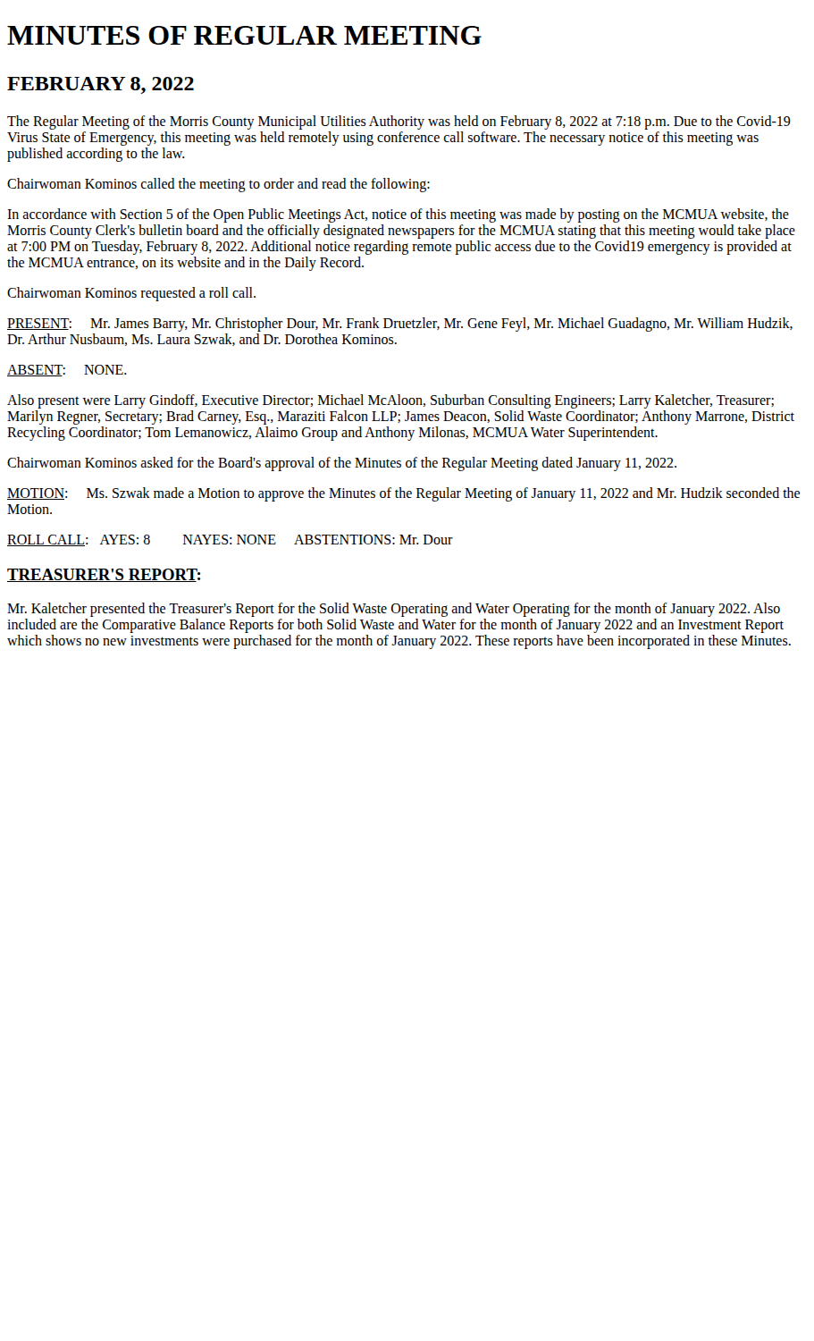MINUTES OF REGULAR MEETING
FEBRUARY 8, 2022
The Regular Meeting of the Morris County Municipal Utilities Authority was held on February 8, 2022 at 7:18 p.m. Due to the Covid-19 Virus State of Emergency, this meeting was held remotely using conference call software. The necessary notice of this meeting was published according to the law.
Chairwoman Kominos called the meeting to order and read the following:
In accordance with Section 5 of the Open Public Meetings Act, notice of this meeting was made by posting on the MCMUA website, the Morris County Clerk's bulletin board and the officially designated newspapers for the MCMUA stating that this meeting would take place at 7:00 PM on Tuesday, February 8, 2022. Additional notice regarding remote public access due to the Covid19 emergency is provided at the MCMUA entrance, on its website and in the Daily Record.
Chairwoman Kominos requested a roll call.
PRESENT: Mr. James Barry, Mr. Christopher Dour, Mr. Frank Druetzler, Mr. Gene Feyl, Mr. Michael Guadagno, Mr. William Hudzik, Dr. Arthur Nusbaum, Ms. Laura Szwak, and Dr. Dorothea Kominos.
ABSENT: NONE.
Also present were Larry Gindoff, Executive Director; Michael McAloon, Suburban Consulting Engineers; Larry Kaletcher, Treasurer; Marilyn Regner, Secretary; Brad Carney, Esq., Maraziti Falcon LLP; James Deacon, Solid Waste Coordinator; Anthony Marrone, District Recycling Coordinator; Tom Lemanowicz, Alaimo Group and Anthony Milonas, MCMUA Water Superintendent.
Chairwoman Kominos asked for the Board's approval of the Minutes of the Regular Meeting dated January 11, 2022.
MOTION: Ms. Szwak made a Motion to approve the Minutes of the Regular Meeting of January 11, 2022 and Mr. Hudzik seconded the Motion.
ROLL CALL: AYES: 8 NAYES: NONE ABSTENTIONS: Mr. Dour
TREASURER'S REPORT:
Mr. Kaletcher presented the Treasurer's Report for the Solid Waste Operating and Water Operating for the month of January 2022. Also included are the Comparative Balance Reports for both Solid Waste and Water for the month of January 2022 and an Investment Report which shows no new investments were purchased for the month of January 2022. These reports have been incorporated in these Minutes.